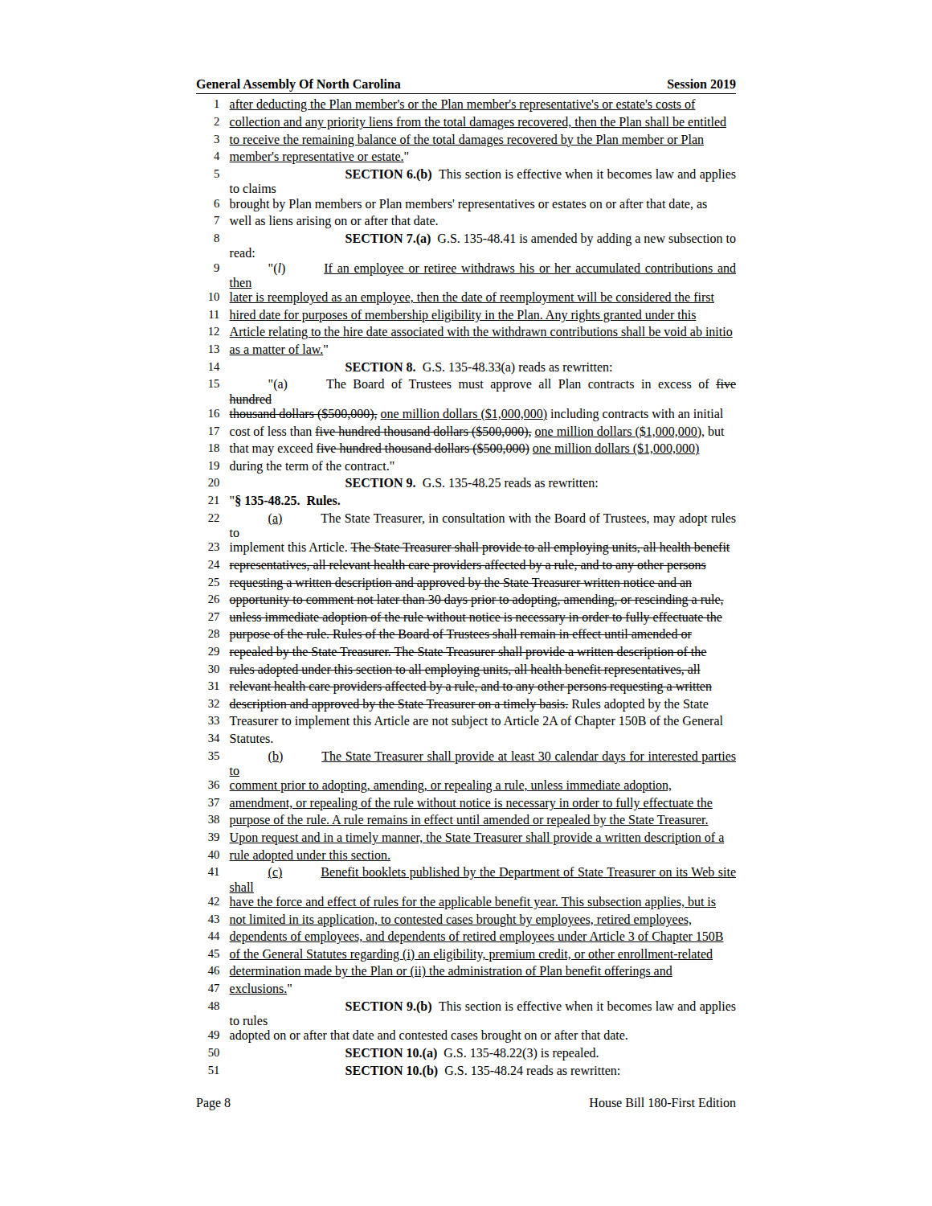General Assembly Of North Carolina
Session 2019
after deducting the Plan member's or the Plan member's representative's or estate's costs of
collection and any priority liens from the total damages recovered, then the Plan shall be entitled
to receive the remaining balance of the total damages recovered by the Plan member or Plan
member's representative or estate."
SECTION 6.(b) This section is effective when it becomes law and applies to claims
brought by Plan members or Plan members' representatives or estates on or after that date, as
well as liens arising on or after that date.
SECTION 7.(a) G.S. 135-48.41 is amended by adding a new subsection to read:
"(l) If an employee or retiree withdraws his or her accumulated contributions and then
later is reemployed as an employee, then the date of reemployment will be considered the first
hired date for purposes of membership eligibility in the Plan. Any rights granted under this
Article relating to the hire date associated with the withdrawn contributions shall be void ab initio
as a matter of law."
SECTION 8. G.S. 135-48.33(a) reads as rewritten:
"(a) The Board of Trustees must approve all Plan contracts in excess of five hundred
thousand dollars ($500,000), one million dollars ($1,000,000) including contracts with an initial
cost of less than five hundred thousand dollars ($500,000), one million dollars ($1,000,000), but
that may exceed five hundred thousand dollars ($500,000) one million dollars ($1,000,000)
during the term of the contract."
SECTION 9. G.S. 135-48.25 reads as rewritten:
"§ 135-48.25. Rules.
(a) The State Treasurer, in consultation with the Board of Trustees, may adopt rules to
implement this Article. The State Treasurer shall provide to all employing units, all health benefit
representatives, all relevant health care providers affected by a rule, and to any other persons
requesting a written description and approved by the State Treasurer written notice and an
opportunity to comment not later than 30 days prior to adopting, amending, or rescinding a rule,
unless immediate adoption of the rule without notice is necessary in order to fully effectuate the
purpose of the rule. Rules of the Board of Trustees shall remain in effect until amended or
repealed by the State Treasurer. The State Treasurer shall provide a written description of the
rules adopted under this section to all employing units, all health benefit representatives, all
relevant health care providers affected by a rule, and to any other persons requesting a written
description and approved by the State Treasurer on a timely basis. Rules adopted by the State
Treasurer to implement this Article are not subject to Article 2A of Chapter 150B of the General
Statutes.
(b) The State Treasurer shall provide at least 30 calendar days for interested parties to
comment prior to adopting, amending, or repealing a rule, unless immediate adoption,
amendment, or repealing of the rule without notice is necessary in order to fully effectuate the
purpose of the rule. A rule remains in effect until amended or repealed by the State Treasurer.
Upon request and in a timely manner, the State Treasurer shall provide a written description of a
rule adopted under this section.
(c) Benefit booklets published by the Department of State Treasurer on its Web site shall
have the force and effect of rules for the applicable benefit year. This subsection applies, but is
not limited in its application, to contested cases brought by employees, retired employees,
dependents of employees, and dependents of retired employees under Article 3 of Chapter 150B
of the General Statutes regarding (i) an eligibility, premium credit, or other enrollment-related
determination made by the Plan or (ii) the administration of Plan benefit offerings and
exclusions."
SECTION 9.(b) This section is effective when it becomes law and applies to rules
adopted on or after that date and contested cases brought on or after that date.
SECTION 10.(a) G.S. 135-48.22(3) is repealed.
SECTION 10.(b) G.S. 135-48.24 reads as rewritten:
Page 8
House Bill 180-First Edition